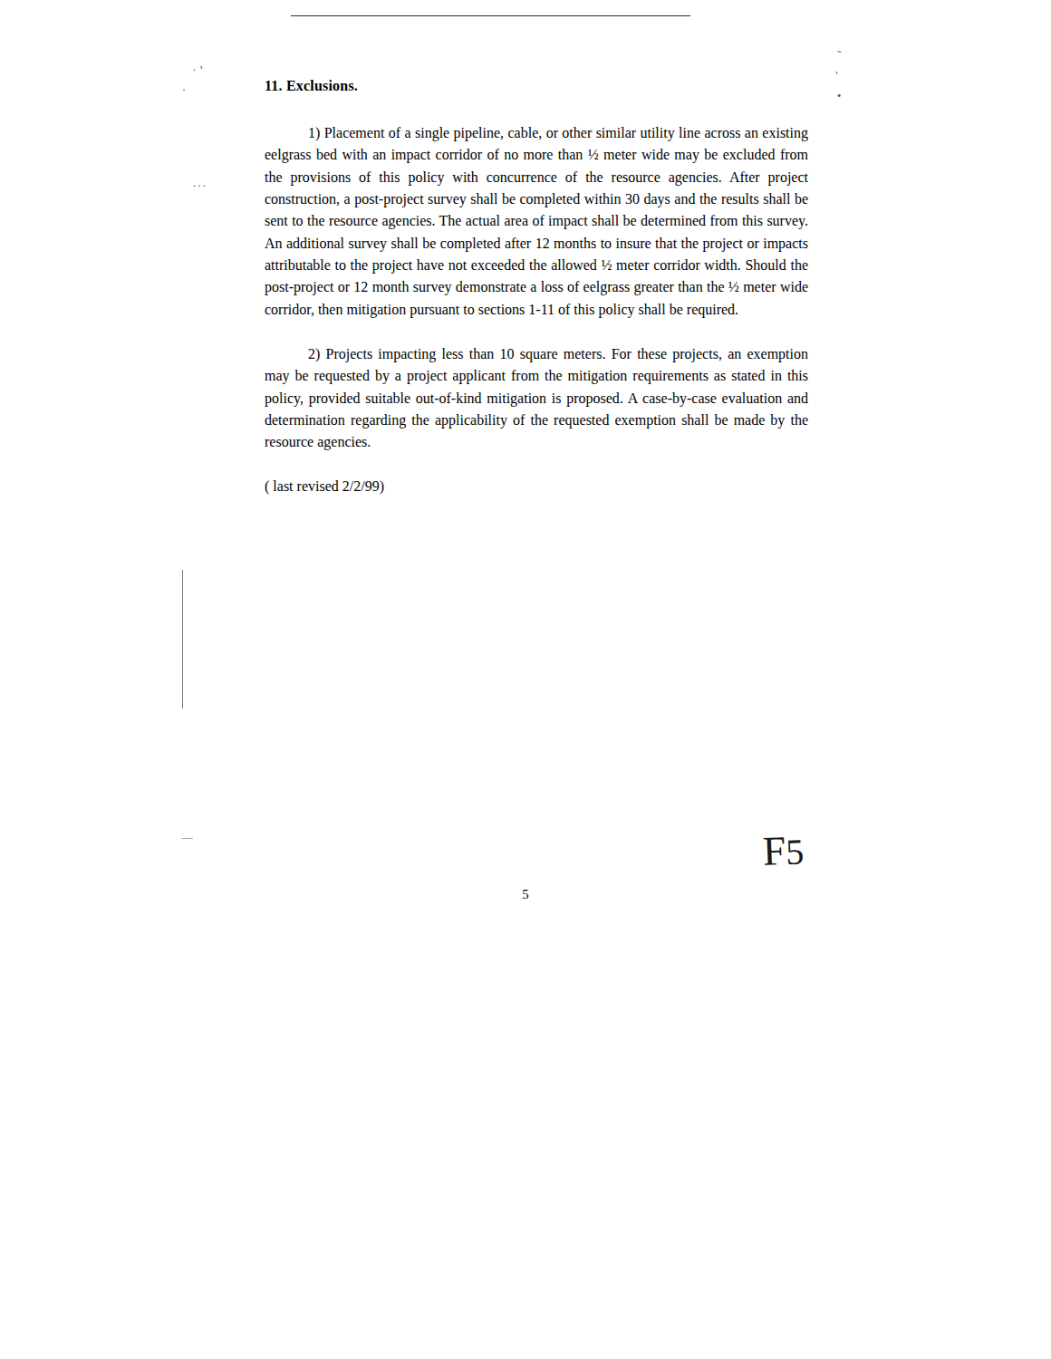˜
'
•
· ’
·
···
—
11. Exclusions.
1) Placement of a single pipeline, cable, or other similar utility line across an existing eelgrass bed with an impact corridor of no more than ½ meter wide may be excluded from the provisions of this policy with concurrence of the resource agencies. After project construction, a post-project survey shall be completed within 30 days and the results shall be sent to the resource agencies. The actual area of impact shall be determined from this survey. An additional survey shall be completed after 12 months to insure that the project or impacts attributable to the project have not exceeded the allowed ½ meter corridor width. Should the post-project or 12 month survey demonstrate a loss of eelgrass greater than the ½ meter wide corridor, then mitigation pursuant to sections 1-11 of this policy shall be required.
2) Projects impacting less than 10 square meters. For these projects, an exemption may be requested by a project applicant from the mitigation requirements as stated in this policy, provided suitable out-of-kind mitigation is proposed. A case-by-case evaluation and determination regarding the applicability of the requested exemption shall be made by the resource agencies.
( last revised 2/2/99)
F5
5